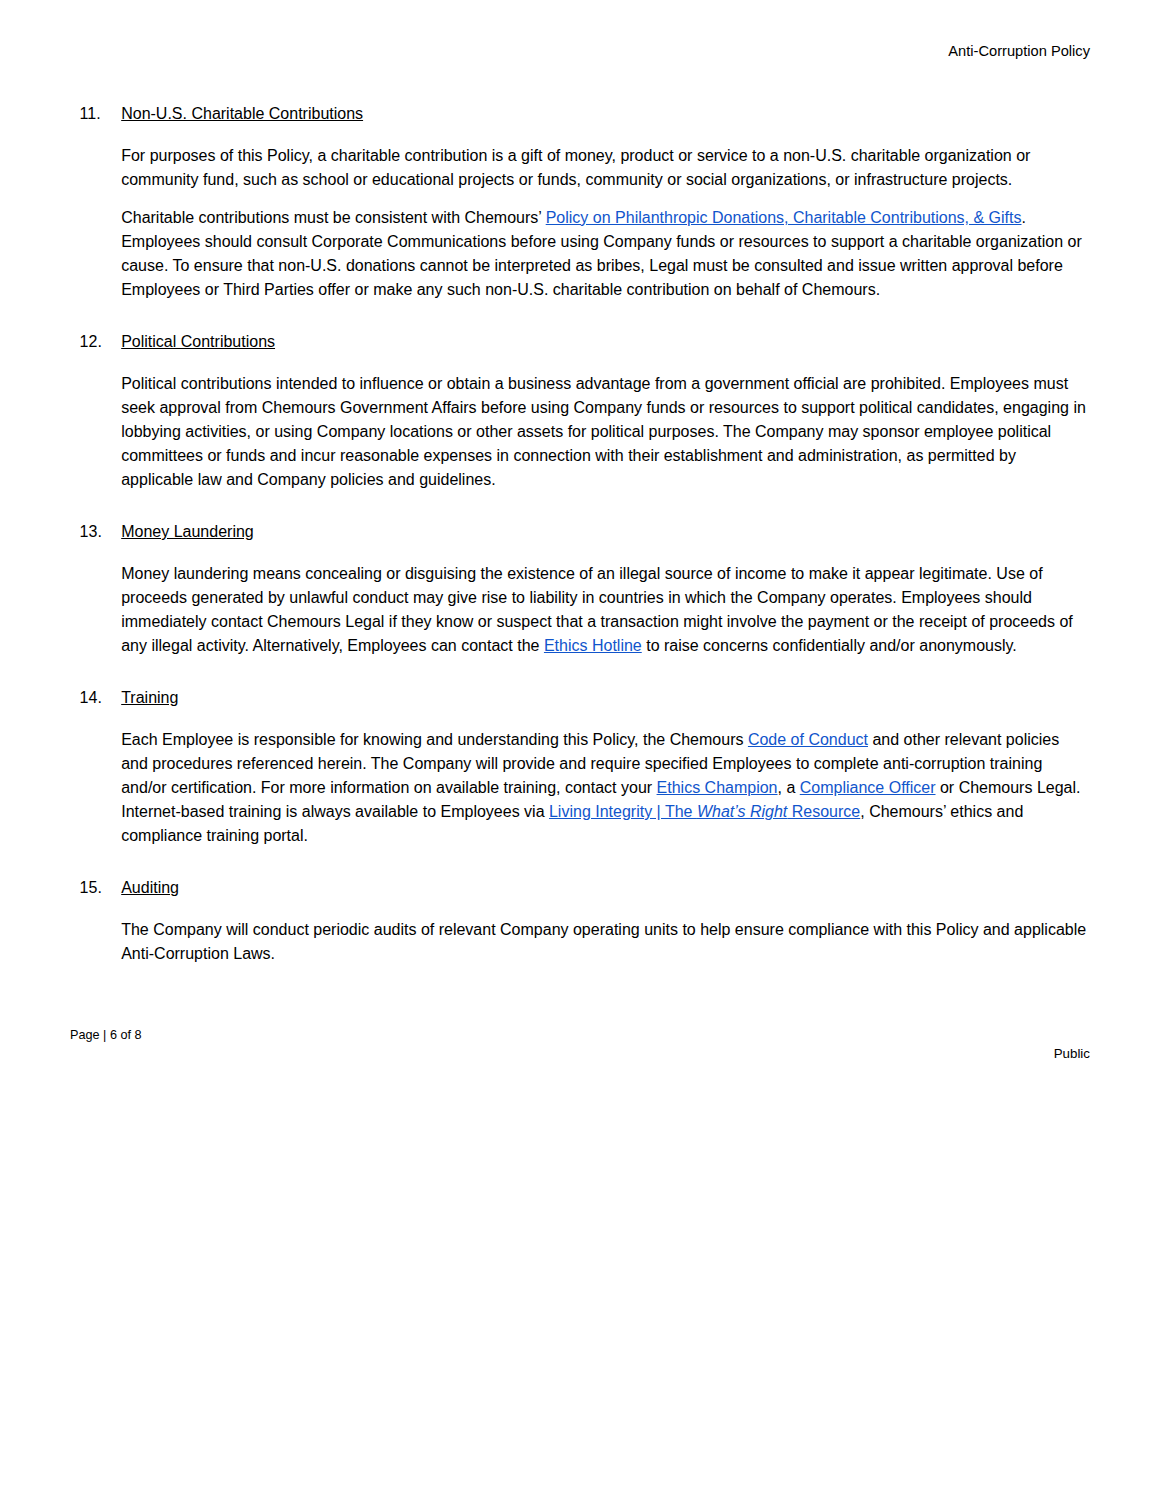Anti-Corruption Policy
Non-U.S. Charitable Contributions
For purposes of this Policy, a charitable contribution is a gift of money, product or service to a non-U.S. charitable organization or community fund, such as school or educational projects or funds, community or social organizations, or infrastructure projects.
Charitable contributions must be consistent with Chemours’ Policy on Philanthropic Donations, Charitable Contributions, & Gifts. Employees should consult Corporate Communications before using Company funds or resources to support a charitable organization or cause. To ensure that non-U.S. donations cannot be interpreted as bribes, Legal must be consulted and issue written approval before Employees or Third Parties offer or make any such non-U.S. charitable contribution on behalf of Chemours.
Political Contributions
Political contributions intended to influence or obtain a business advantage from a government official are prohibited. Employees must seek approval from Chemours Government Affairs before using Company funds or resources to support political candidates, engaging in lobbying activities, or using Company locations or other assets for political purposes. The Company may sponsor employee political committees or funds and incur reasonable expenses in connection with their establishment and administration, as permitted by applicable law and Company policies and guidelines.
Money Laundering
Money laundering means concealing or disguising the existence of an illegal source of income to make it appear legitimate. Use of proceeds generated by unlawful conduct may give rise to liability in countries in which the Company operates. Employees should immediately contact Chemours Legal if they know or suspect that a transaction might involve the payment or the receipt of proceeds of any illegal activity. Alternatively, Employees can contact the Ethics Hotline to raise concerns confidentially and/or anonymously.
Training
Each Employee is responsible for knowing and understanding this Policy, the Chemours Code of Conduct and other relevant policies and procedures referenced herein. The Company will provide and require specified Employees to complete anti-corruption training and/or certification. For more information on available training, contact your Ethics Champion, a Compliance Officer or Chemours Legal. Internet-based training is always available to Employees via Living Integrity | The What’s Right Resource, Chemours’ ethics and compliance training portal.
Auditing
The Company will conduct periodic audits of relevant Company operating units to help ensure compliance with this Policy and applicable Anti-Corruption Laws.
Page | 6 of 8 Public